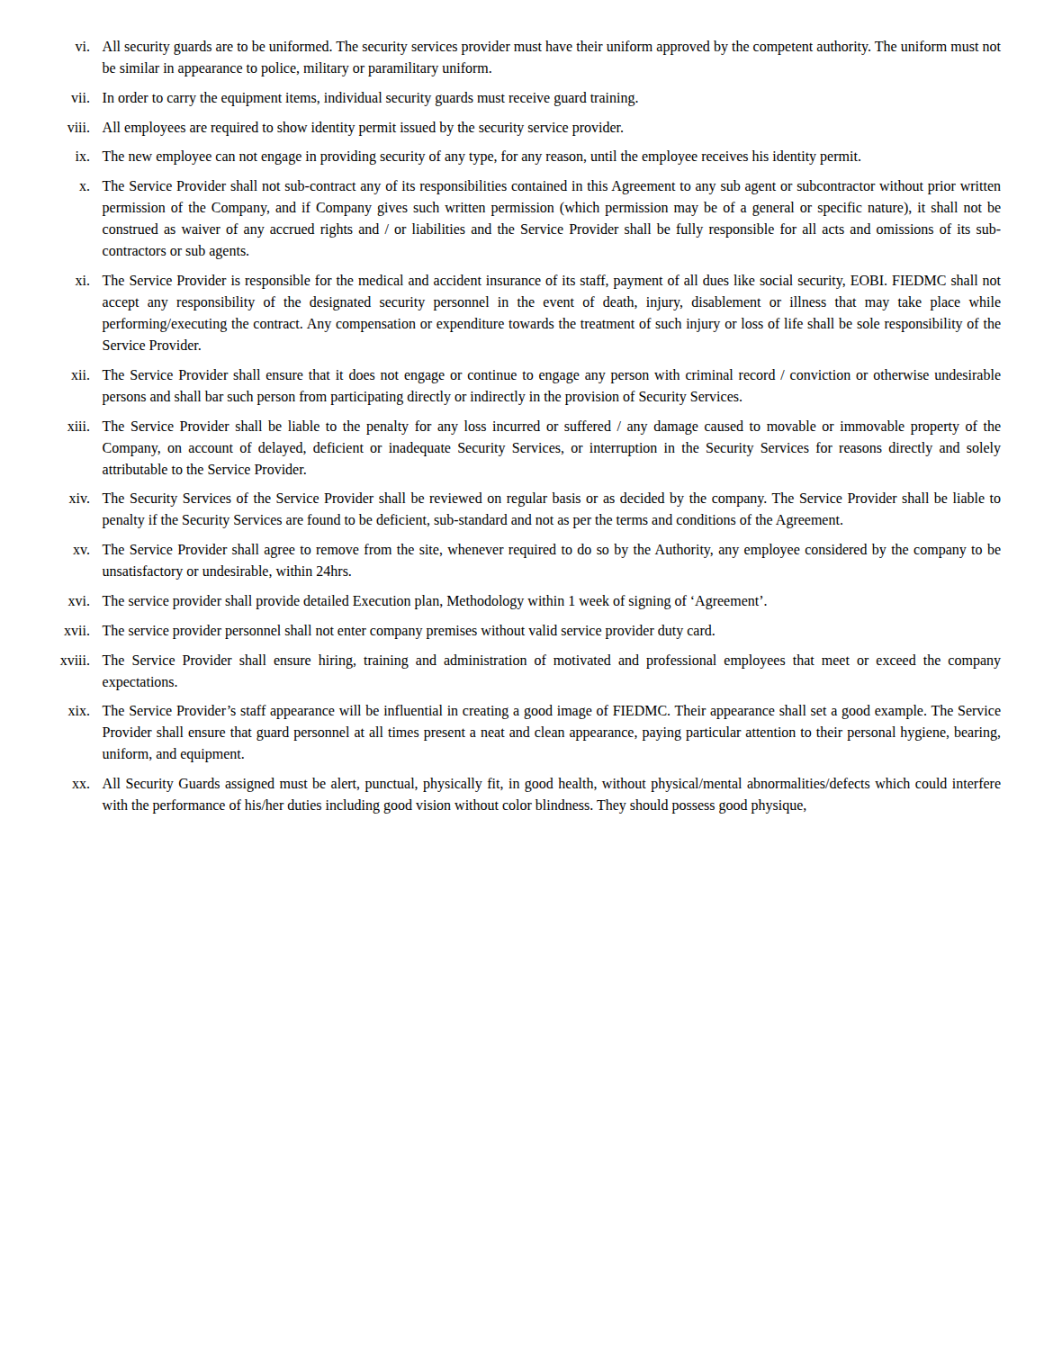All security guards are to be uniformed. The security services provider must have their uniform approved by the competent authority. The uniform must not be similar in appearance to police, military or paramilitary uniform.
In order to carry the equipment items, individual security guards must receive guard training.
All employees are required to show identity permit issued by the security service provider.
The new employee can not engage in providing security of any type, for any reason, until the employee receives his identity permit.
The Service Provider shall not sub-contract any of its responsibilities contained in this Agreement to any sub agent or subcontractor without prior written permission of the Company, and if Company gives such written permission (which permission may be of a general or specific nature), it shall not be construed as waiver of any accrued rights and / or liabilities and the Service Provider shall be fully responsible for all acts and omissions of its sub-contractors or sub agents.
The Service Provider is responsible for the medical and accident insurance of its staff, payment of all dues like social security, EOBI. FIEDMC shall not accept any responsibility of the designated security personnel in the event of death, injury, disablement or illness that may take place while performing/executing the contract. Any compensation or expenditure towards the treatment of such injury or loss of life shall be sole responsibility of the Service Provider.
The Service Provider shall ensure that it does not engage or continue to engage any person with criminal record / conviction or otherwise undesirable persons and shall bar such person from participating directly or indirectly in the provision of Security Services.
The Service Provider shall be liable to the penalty for any loss incurred or suffered / any damage caused to movable or immovable property of the Company, on account of delayed, deficient or inadequate Security Services, or interruption in the Security Services for reasons directly and solely attributable to the Service Provider.
The Security Services of the Service Provider shall be reviewed on regular basis or as decided by the company. The Service Provider shall be liable to penalty if the Security Services are found to be deficient, sub-standard and not as per the terms and conditions of the Agreement.
The Service Provider shall agree to remove from the site, whenever required to do so by the Authority, any employee considered by the company to be unsatisfactory or undesirable, within 24hrs.
The service provider shall provide detailed Execution plan, Methodology within 1 week of signing of ‘Agreement’.
The service provider personnel shall not enter company premises without valid service provider duty card.
The Service Provider shall ensure hiring, training and administration of motivated and professional employees that meet or exceed the company expectations.
The Service Provider’s staff appearance will be influential in creating a good image of FIEDMC. Their appearance shall set a good example. The Service Provider shall ensure that guard personnel at all times present a neat and clean appearance, paying particular attention to their personal hygiene, bearing, uniform, and equipment.
All Security Guards assigned must be alert, punctual, physically fit, in good health, without physical/mental abnormalities/defects which could interfere with the performance of his/her duties including good vision without color blindness. They should possess good physique,